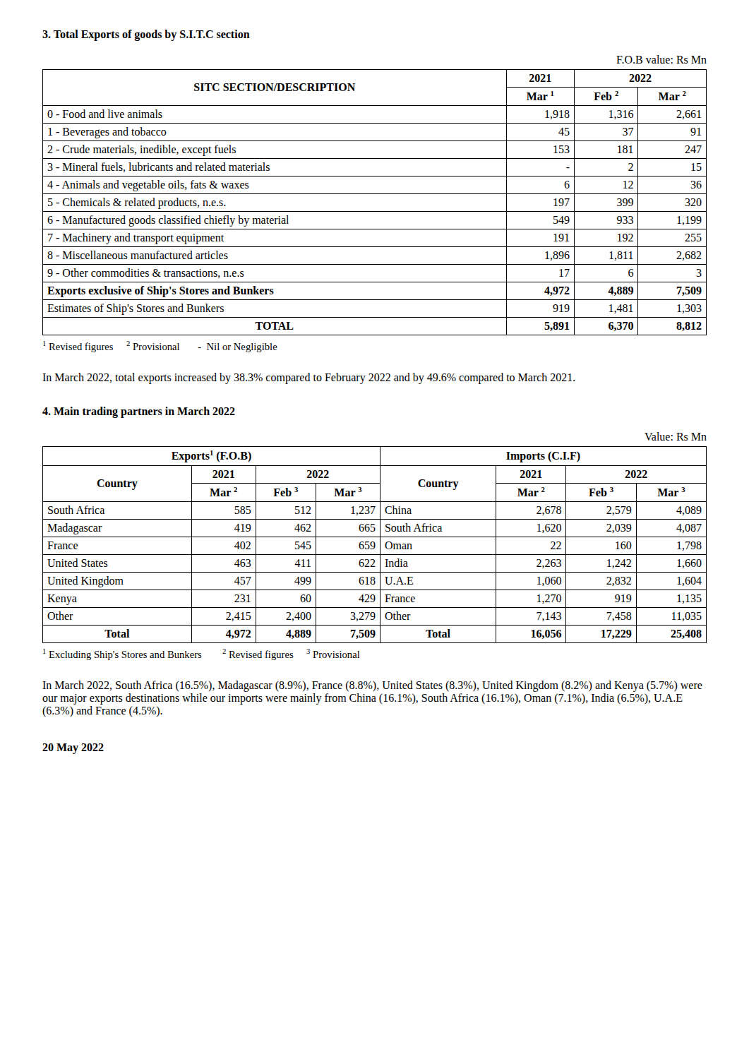3. Total Exports of goods by S.I.T.C section
F.O.B value: Rs Mn
| SITC SECTION/DESCRIPTION | 2021 | 2022 |
| --- | --- | --- |
| Mar 1 | Feb 2 | Mar 2 |
| 0 - Food and live animals | 1,918 | 1,316 | 2,661 |
| 1 - Beverages and tobacco | 45 | 37 | 91 |
| 2 - Crude materials, inedible, except fuels | 153 | 181 | 247 |
| 3 - Mineral fuels, lubricants and related materials | - | 2 | 15 |
| 4 - Animals and vegetable oils, fats & waxes | 6 | 12 | 36 |
| 5 - Chemicals & related products, n.e.s. | 197 | 399 | 320 |
| 6 - Manufactured goods classified chiefly by material | 549 | 933 | 1,199 |
| 7 - Machinery and transport equipment | 191 | 192 | 255 |
| 8 - Miscellaneous manufactured articles | 1,896 | 1,811 | 2,682 |
| 9 - Other commodities & transactions, n.e.s | 17 | 6 | 3 |
| Exports exclusive of Ship's Stores and Bunkers | 4,972 | 4,889 | 7,509 |
| Estimates of Ship's Stores and Bunkers | 919 | 1,481 | 1,303 |
| TOTAL | 5,891 | 6,370 | 8,812 |
1 Revised figures 2 Provisional - Nil or Negligible
In March 2022, total exports increased by 38.3% compared to February 2022 and by 49.6% compared to March 2021.
4. Main trading partners in March 2022
Value: Rs Mn
| Exports 1 (F.O.B) | Imports (C.I.F) |
| --- | --- |
| Country | 2021 | 2022 | Country | 2021 | 2022 |
| Mar 2 | Feb 3 | Mar 3 | Mar 2 | Feb 3 | Mar 3 |
| South Africa | 585 | 512 | 1,237 | China | 2,678 | 2,579 | 4,089 |
| Madagascar | 419 | 462 | 665 | South Africa | 1,620 | 2,039 | 4,087 |
| France | 402 | 545 | 659 | Oman | 22 | 160 | 1,798 |
| United States | 463 | 411 | 622 | India | 2,263 | 1,242 | 1,660 |
| United Kingdom | 457 | 499 | 618 | U.A.E | 1,060 | 2,832 | 1,604 |
| Kenya | 231 | 60 | 429 | France | 1,270 | 919 | 1,135 |
| Other | 2,415 | 2,400 | 3,279 | Other | 7,143 | 7,458 | 11,035 |
| Total | 4,972 | 4,889 | 7,509 | Total | 16,056 | 17,229 | 25,408 |
1 Excluding Ship's Stores and Bunkers 2 Revised figures 3 Provisional
In March 2022, South Africa (16.5%), Madagascar (8.9%), France (8.8%), United States (8.3%), United Kingdom (8.2%) and Kenya (5.7%) were our major exports destinations while our imports were mainly from China (16.1%), South Africa (16.1%), Oman (7.1%), India (6.5%), U.A.E (6.3%) and France (4.5%).
20 May 2022